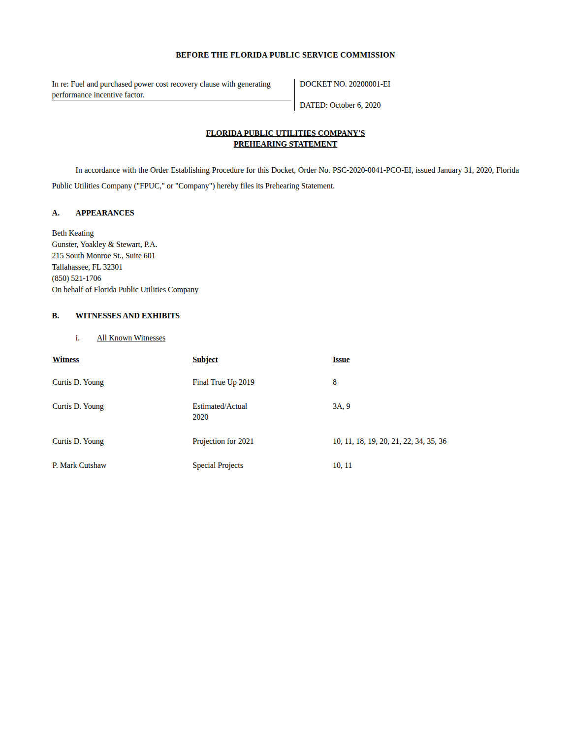BEFORE THE FLORIDA PUBLIC SERVICE COMMISSION
| In re: Fuel and purchased power cost recovery clause with generating performance incentive factor. | DOCKET NO. 20200001-EI DATED: October 6, 2020 |
FLORIDA PUBLIC UTILITIES COMPANY'S
PREHEARING STATEMENT
In accordance with the Order Establishing Procedure for this Docket, Order No. PSC-2020-0041-PCO-EI, issued January 31, 2020, Florida Public Utilities Company ("FPUC," or "Company") hereby files its Prehearing Statement.
A. APPEARANCES
Beth Keating
Gunster, Yoakley & Stewart, P.A.
215 South Monroe St., Suite 601
Tallahassee, FL 32301
(850) 521-1706
On behalf of Florida Public Utilities Company
B. WITNESSES AND EXHIBITS
i. All Known Witnesses
| Witness | Subject | Issue |
| --- | --- | --- |
| Curtis D. Young | Final True Up 2019 | 8 |
| Curtis D. Young | Estimated/Actual 2020 | 3A, 9 |
| Curtis D. Young | Projection for 2021 | 10, 11, 18, 19, 20, 21, 22, 34, 35, 36 |
| P. Mark Cutshaw | Special Projects | 10, 11 |